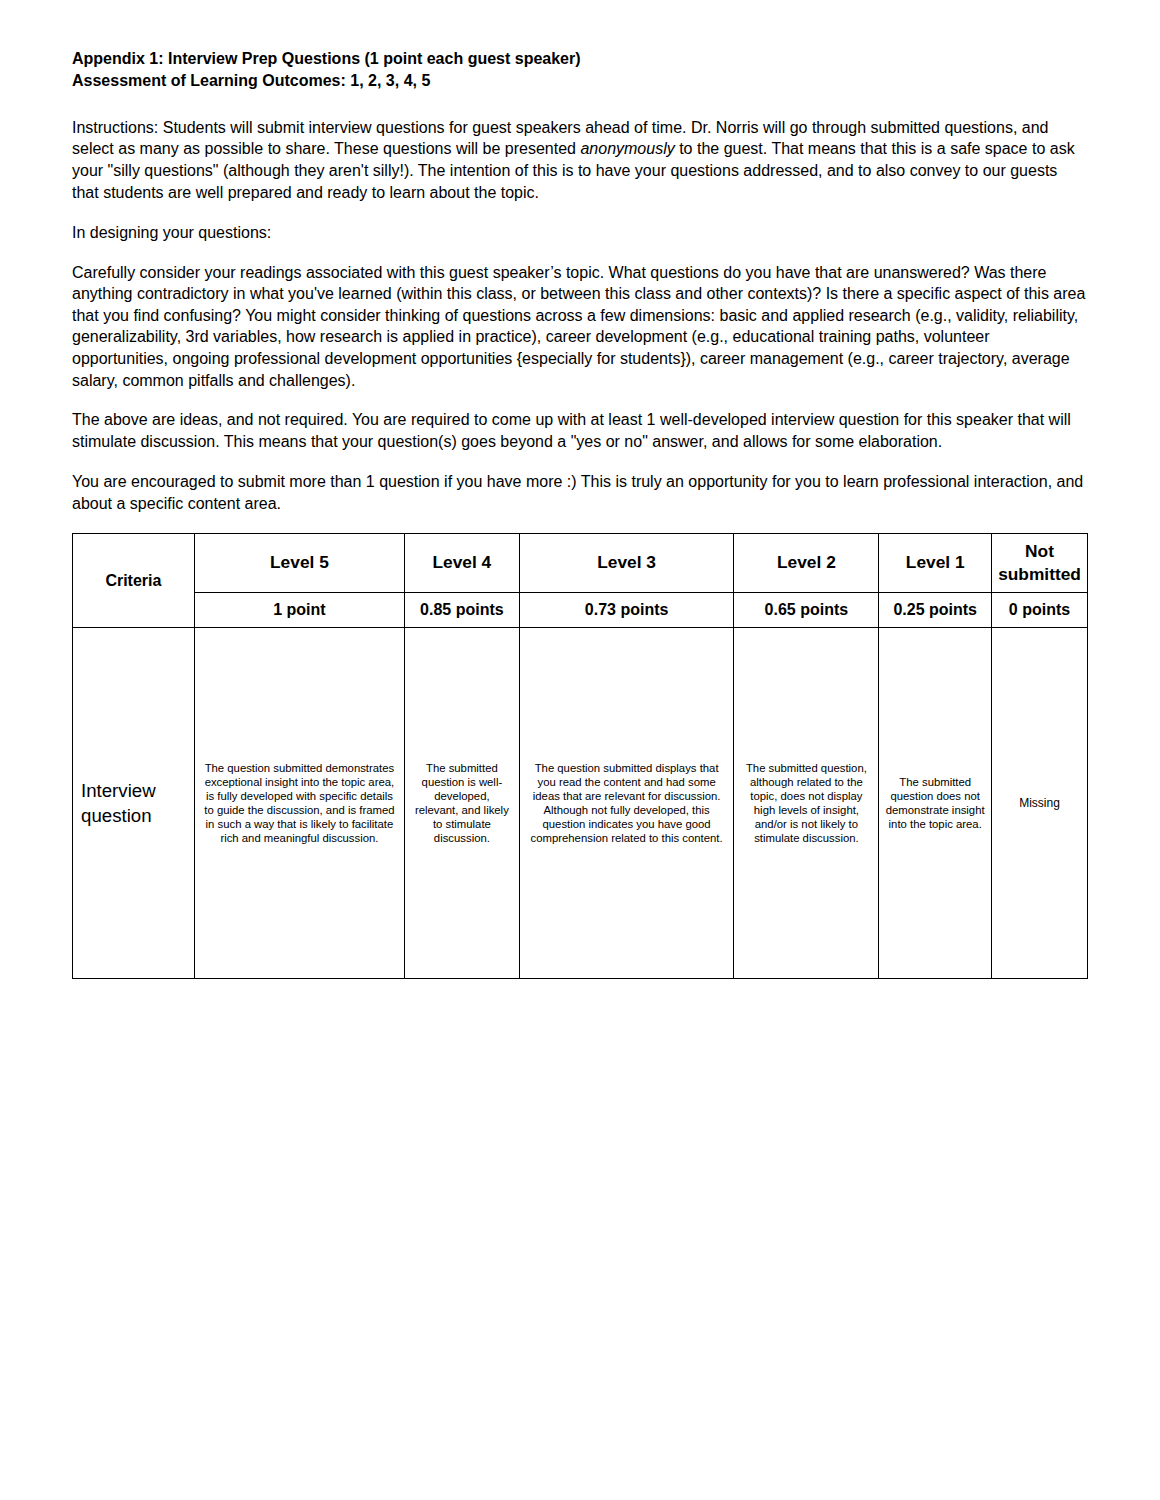Appendix 1: Interview Prep Questions (1 point each guest speaker)
Assessment of Learning Outcomes: 1, 2, 3, 4, 5
Instructions: Students will submit interview questions for guest speakers ahead of time. Dr. Norris will go through submitted questions, and select as many as possible to share. These questions will be presented anonymously to the guest. That means that this is a safe space to ask your "silly questions" (although they aren't silly!). The intention of this is to have your questions addressed, and to also convey to our guests that students are well prepared and ready to learn about the topic.
In designing your questions:
Carefully consider your readings associated with this guest speaker’s topic. What questions do you have that are unanswered? Was there anything contradictory in what you've learned (within this class, or between this class and other contexts)? Is there a specific aspect of this area that you find confusing? You might consider thinking of questions across a few dimensions: basic and applied research (e.g., validity, reliability, generalizability, 3rd variables, how research is applied in practice), career development (e.g., educational training paths, volunteer opportunities, ongoing professional development opportunities {especially for students}), career management (e.g., career trajectory, average salary, common pitfalls and challenges).
The above are ideas, and not required. You are required to come up with at least 1 well-developed interview question for this speaker that will stimulate discussion. This means that your question(s) goes beyond a "yes or no" answer, and allows for some elaboration.
You are encouraged to submit more than 1 question if you have more :) This is truly an opportunity for you to learn professional interaction, and about a specific content area.
| Criteria | Level 5 | Level 4 | Level 3 | Level 2 | Level 1 | Not submitted |
| --- | --- | --- | --- | --- | --- | --- |
| 1 point | 0.85 points | 0.73 points | 0.65 points | 0.25 points | 0 points |
| Interview question | The question submitted demonstrates exceptional insight into the topic area, is fully developed with specific details to guide the discussion, and is framed in such a way that is likely to facilitate rich and meaningful discussion. | The submitted question is well-developed, relevant, and likely to stimulate discussion. | The question submitted displays that you read the content and had some ideas that are relevant for discussion. Although not fully developed, this question indicates you have good comprehension related to this content. | The submitted question, although related to the topic, does not display high levels of insight, and/or is not likely to stimulate discussion. | The submitted question does not demonstrate insight into the topic area. | Missing |